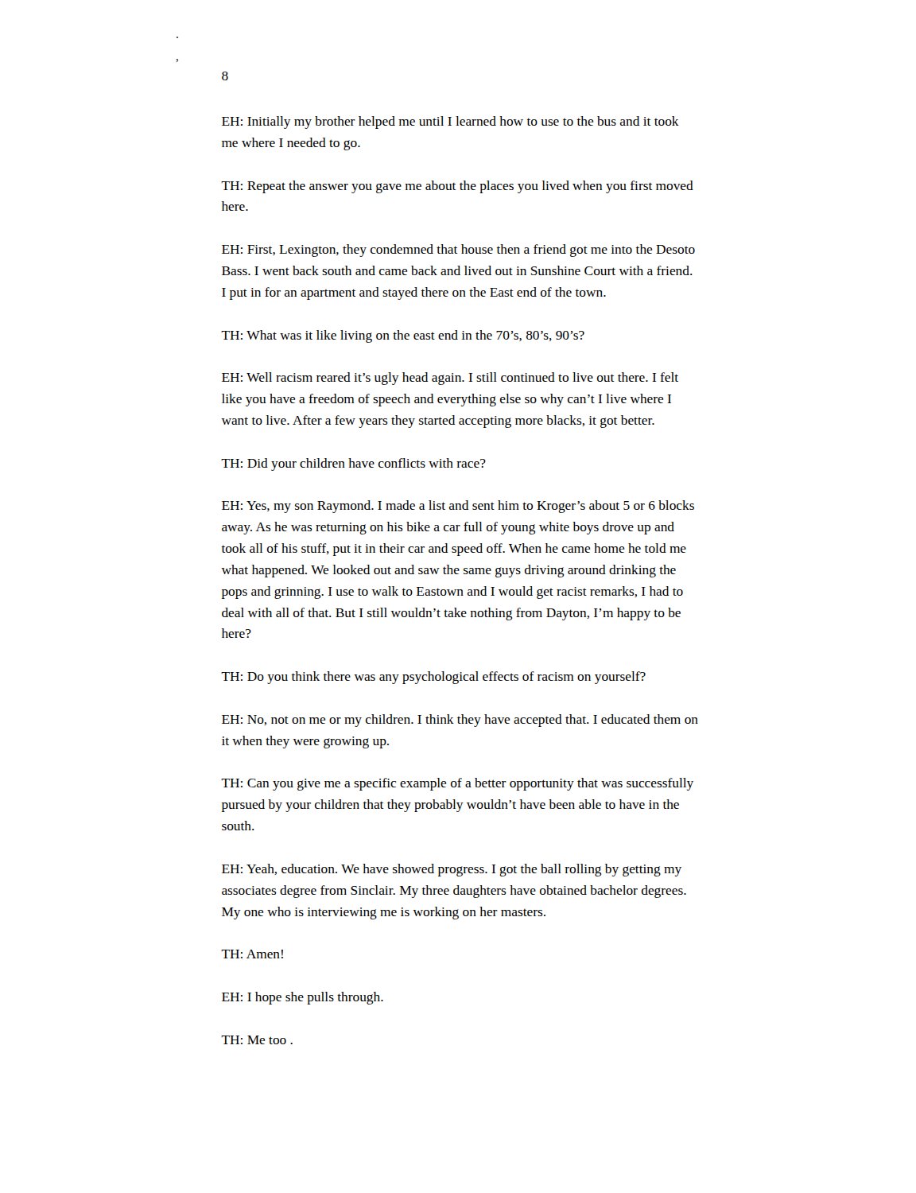. ,
8
EH: Initially my brother helped me until I learned how to use to the bus and it took me where I needed to go.
TH: Repeat the answer you gave me about the places you lived when you first moved here.
EH: First, Lexington, they condemned that house then a friend got me into the Desoto Bass. I went back south and came back and lived out in Sunshine Court with a friend. I put in for an apartment and stayed there on the East end of the town.
TH: What was it like living on the east end in the 70’s, 80’s, 90’s?
EH: Well racism reared it’s ugly head again. I still continued to live out there. I felt like you have a freedom of speech and everything else so why can’t I live where I want to live. After a few years they started accepting more blacks, it got better.
TH: Did your children have conflicts with race?
EH: Yes, my son Raymond. I made a list and sent him to Kroger’s about 5 or 6 blocks away. As he was returning on his bike a car full of young white boys drove up and took all of his stuff, put it in their car and speed off. When he came home he told me what happened. We looked out and saw the same guys driving around drinking the pops and grinning. I use to walk to Eastown and I would get racist remarks, I had to deal with all of that. But I still wouldn’t take nothing from Dayton, I’m happy to be here?
TH: Do you think there was any psychological effects of racism on yourself?
EH: No, not on me or my children. I think they have accepted that. I educated them on it when they were growing up.
TH: Can you give me a specific example of a better opportunity that was successfully pursued by your children that they probably wouldn’t have been able to have in the south.
EH: Yeah, education. We have showed progress. I got the ball rolling by getting my associates degree from Sinclair. My three daughters have obtained bachelor degrees. My one who is interviewing me is working on her masters.
TH: Amen!
EH: I hope she pulls through.
TH: Me too .